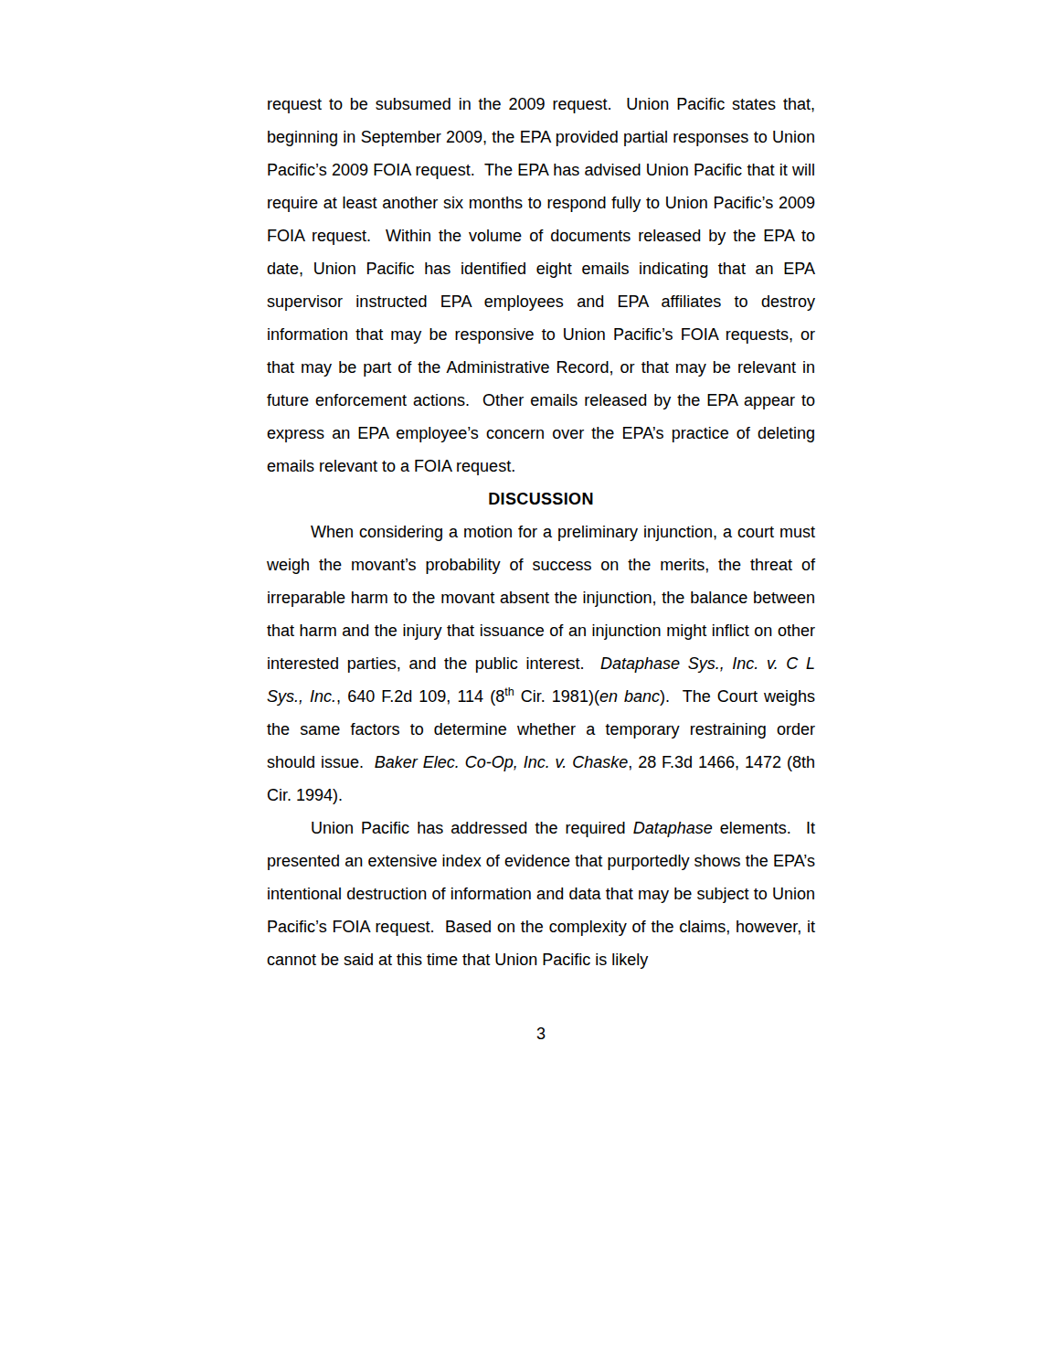request to be subsumed in the 2009 request. Union Pacific states that, beginning in September 2009, the EPA provided partial responses to Union Pacific’s 2009 FOIA request. The EPA has advised Union Pacific that it will require at least another six months to respond fully to Union Pacific’s 2009 FOIA request. Within the volume of documents released by the EPA to date, Union Pacific has identified eight emails indicating that an EPA supervisor instructed EPA employees and EPA affiliates to destroy information that may be responsive to Union Pacific’s FOIA requests, or that may be part of the Administrative Record, or that may be relevant in future enforcement actions. Other emails released by the EPA appear to express an EPA employee’s concern over the EPA’s practice of deleting emails relevant to a FOIA request.
DISCUSSION
When considering a motion for a preliminary injunction, a court must weigh the movant’s probability of success on the merits, the threat of irreparable harm to the movant absent the injunction, the balance between that harm and the injury that issuance of an injunction might inflict on other interested parties, and the public interest. Dataphase Sys., Inc. v. C L Sys., Inc., 640 F.2d 109, 114 (8th Cir. 1981)(en banc). The Court weighs the same factors to determine whether a temporary restraining order should issue. Baker Elec. Co-Op, Inc. v. Chaske, 28 F.3d 1466, 1472 (8th Cir. 1994).
Union Pacific has addressed the required Dataphase elements. It presented an extensive index of evidence that purportedly shows the EPA’s intentional destruction of information and data that may be subject to Union Pacific’s FOIA request. Based on the complexity of the claims, however, it cannot be said at this time that Union Pacific is likely
3